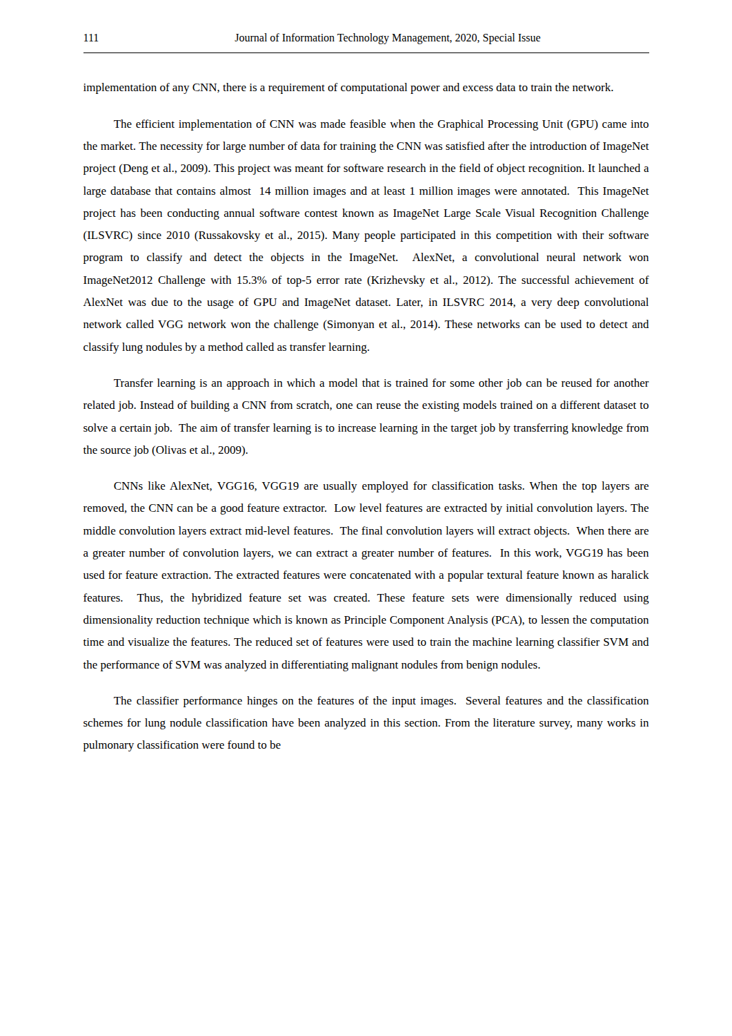111 Journal of Information Technology Management, 2020, Special Issue
implementation of any CNN, there is a requirement of computational power and excess data to train the network.
The efficient implementation of CNN was made feasible when the Graphical Processing Unit (GPU) came into the market. The necessity for large number of data for training the CNN was satisfied after the introduction of ImageNet project (Deng et al., 2009). This project was meant for software research in the field of object recognition. It launched a large database that contains almost 14 million images and at least 1 million images were annotated. This ImageNet project has been conducting annual software contest known as ImageNet Large Scale Visual Recognition Challenge (ILSVRC) since 2010 (Russakovsky et al., 2015). Many people participated in this competition with their software program to classify and detect the objects in the ImageNet. AlexNet, a convolutional neural network won ImageNet2012 Challenge with 15.3% of top-5 error rate (Krizhevsky et al., 2012). The successful achievement of AlexNet was due to the usage of GPU and ImageNet dataset. Later, in ILSVRC 2014, a very deep convolutional network called VGG network won the challenge (Simonyan et al., 2014). These networks can be used to detect and classify lung nodules by a method called as transfer learning.
Transfer learning is an approach in which a model that is trained for some other job can be reused for another related job. Instead of building a CNN from scratch, one can reuse the existing models trained on a different dataset to solve a certain job. The aim of transfer learning is to increase learning in the target job by transferring knowledge from the source job (Olivas et al., 2009).
CNNs like AlexNet, VGG16, VGG19 are usually employed for classification tasks. When the top layers are removed, the CNN can be a good feature extractor. Low level features are extracted by initial convolution layers. The middle convolution layers extract mid-level features. The final convolution layers will extract objects. When there are a greater number of convolution layers, we can extract a greater number of features. In this work, VGG19 has been used for feature extraction. The extracted features were concatenated with a popular textural feature known as haralick features. Thus, the hybridized feature set was created. These feature sets were dimensionally reduced using dimensionality reduction technique which is known as Principle Component Analysis (PCA), to lessen the computation time and visualize the features. The reduced set of features were used to train the machine learning classifier SVM and the performance of SVM was analyzed in differentiating malignant nodules from benign nodules.
The classifier performance hinges on the features of the input images. Several features and the classification schemes for lung nodule classification have been analyzed in this section. From the literature survey, many works in pulmonary classification were found to be